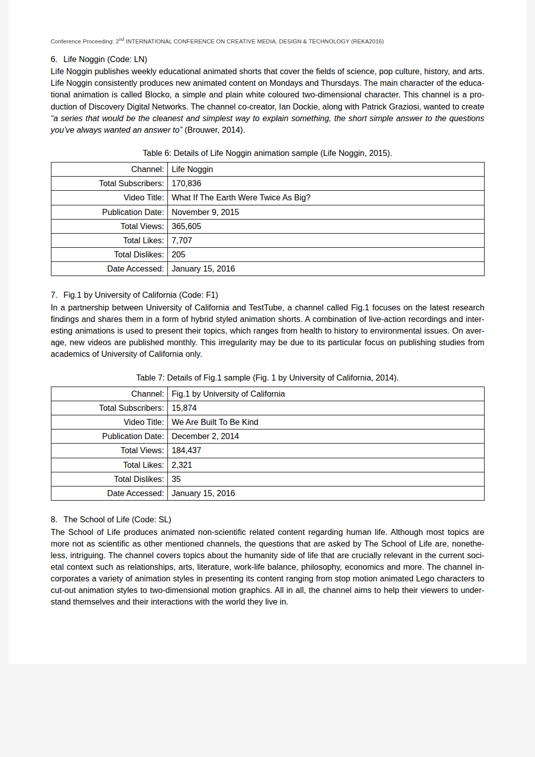Conference Proceeding: 2nd INTERNATIONAL CONFERENCE ON CREATIVE MEDIA, DESIGN & TECHNOLOGY (REKA2016)
6. Life Noggin (Code: LN)
Life Noggin publishes weekly educational animated shorts that cover the fields of science, pop culture, history, and arts. Life Noggin consistently produces new animated content on Mondays and Thursdays. The main character of the educational animation is called Blocko, a simple and plain white coloured two-dimensional character. This channel is a production of Discovery Digital Networks. The channel co-creator, Ian Dockie, along with Patrick Graziosi, wanted to create “a series that would be the cleanest and simplest way to explain something, the short simple answer to the questions you’ve always wanted an answer to” (Brouwer, 2014).
Table 6: Details of Life Noggin animation sample (Life Noggin, 2015).
| Channel: | Life Noggin |
| Total Subscribers: | 170,836 |
| Video Title: | What If The Earth Were Twice As Big? |
| Publication Date: | November 9, 2015 |
| Total Views: | 365,605 |
| Total Likes: | 7,707 |
| Total Dislikes: | 205 |
| Date Accessed: | January 15, 2016 |
7. Fig.1 by University of California (Code: F1)
In a partnership between University of California and TestTube, a channel called Fig.1 focuses on the latest research findings and shares them in a form of hybrid styled animation shorts. A combination of live-action recordings and interesting animations is used to present their topics, which ranges from health to history to environmental issues. On average, new videos are published monthly. This irregularity may be due to its particular focus on publishing studies from academics of University of California only.
Table 7: Details of Fig.1 sample (Fig. 1 by University of California, 2014).
| Channel: | Fig.1 by University of California |
| Total Subscribers: | 15,874 |
| Video Title: | We Are Built To Be Kind |
| Publication Date: | December 2, 2014 |
| Total Views: | 184,437 |
| Total Likes: | 2,321 |
| Total Dislikes: | 35 |
| Date Accessed: | January 15, 2016 |
8. The School of Life (Code: SL)
The School of Life produces animated non-scientific related content regarding human life. Although most topics are more not as scientific as other mentioned channels, the questions that are asked by The School of Life are, nonetheless, intriguing. The channel covers topics about the humanity side of life that are crucially relevant in the current societal context such as relationships, arts, literature, work-life balance, philosophy, economics and more. The channel incorporates a variety of animation styles in presenting its content ranging from stop motion animated Lego characters to cut-out animation styles to two-dimensional motion graphics. All in all, the channel aims to help their viewers to understand themselves and their interactions with the world they live in.